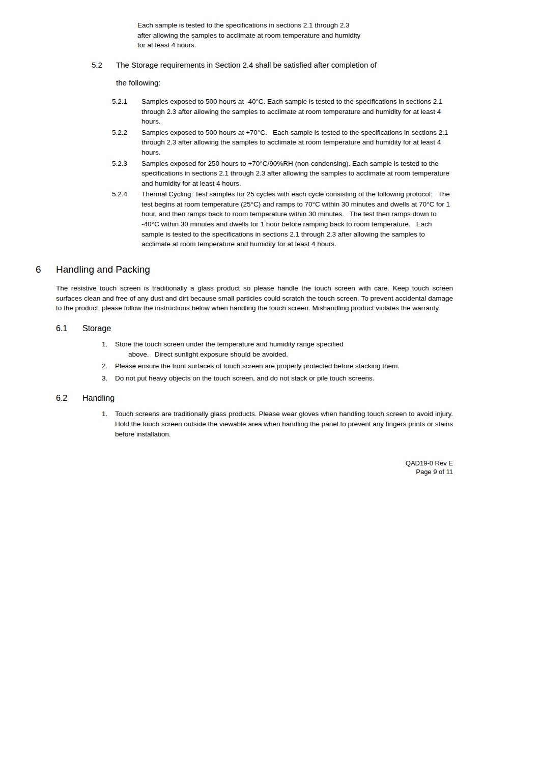Each sample is tested to the specifications in sections 2.1 through 2.3
after allowing the samples to acclimate at room temperature and humidity
for at least 4 hours.
5.2
The Storage requirements in Section 2.4 shall be satisfied after completion of
the following:
5.2.1
Samples exposed to 500 hours at -40°C. Each sample is tested to the specifications in sections 2.1 through 2.3 after allowing the samples to acclimate at room temperature and humidity for at least 4 hours.
5.2.2
Samples exposed to 500 hours at +70°C. Each sample is tested to the specifications in sections 2.1 through 2.3 after allowing the samples to acclimate at room temperature and humidity for at least 4 hours.
5.2.3
Samples exposed for 250 hours to +70°C/90%RH (non-condensing). Each sample is tested to the specifications in sections 2.1 through 2.3 after allowing the samples to acclimate at room temperature and humidity for at least 4 hours.
5.2.4
Thermal Cycling: Test samples for 25 cycles with each cycle consisting of the following protocol: The test begins at room temperature (25°C) and ramps to 70°C within 30 minutes and dwells at 70°C for 1 hour, and then ramps back to room temperature within 30 minutes. The test then ramps down to -40°C within 30 minutes and dwells for 1 hour before ramping back to room temperature. Each sample is tested to the specifications in sections 2.1 through 2.3 after allowing the samples to acclimate at room temperature and humidity for at least 4 hours.
6
Handling and Packing
The resistive touch screen is traditionally a glass product so please handle the touch screen with care. Keep touch screen surfaces clean and free of any dust and dirt because small particles could scratch the touch screen. To prevent accidental damage to the product, please follow the instructions below when handling the touch screen. Mishandling product violates the warranty.
6.1
Storage
1.
Store the touch screen under the temperature and humidity range specified
above. Direct sunlight exposure should be avoided.
2.
Please ensure the front surfaces of touch screen are properly protected before stacking them.
3.
Do not put heavy objects on the touch screen, and do not stack or pile touch screens.
6.2
Handling
1.
Touch screens are traditionally glass products. Please wear gloves when handling touch screen to avoid injury. Hold the touch screen outside the viewable area when handling the panel to prevent any fingers prints or stains before installation.
QAD19-0 Rev E
Page 9 of 11